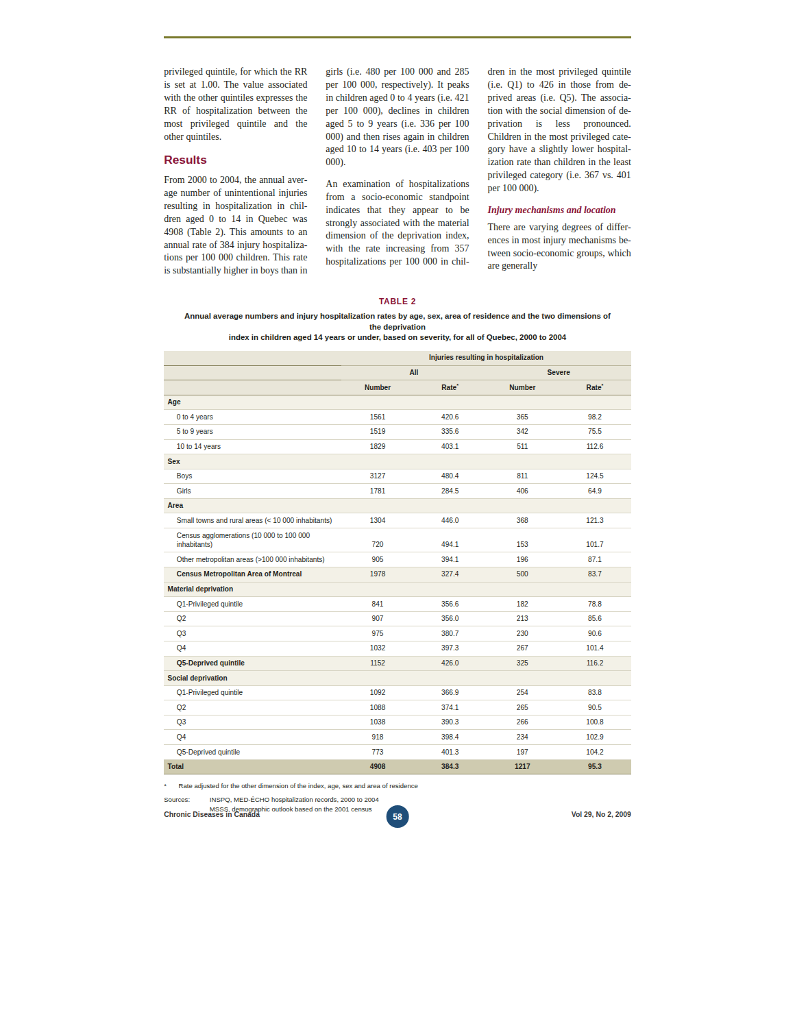privileged quintile, for which the RR is set at 1.00. The value associated with the other quintiles expresses the RR of hospitalization between the most privileged quintile and the other quintiles.
Results
From 2000 to 2004, the annual average number of unintentional injuries resulting in hospitalization in children aged 0 to 14 in Quebec was 4908 (Table 2). This amounts to an annual rate of 384 injury hospitalizations per 100 000 children. This rate is substantially higher in boys than in girls (i.e. 480 per 100 000 and 285 per 100 000, respectively). It peaks in children aged 0 to 4 years (i.e. 421 per 100 000), declines in children aged 5 to 9 years (i.e. 336 per 100 000) and then rises again in children aged 10 to 14 years (i.e. 403 per 100 000).
An examination of hospitalizations from a socio-economic standpoint indicates that they appear to be strongly associated with the material dimension of the deprivation index, with the rate increasing from 357 hospitalizations per 100 000 in children in the most privileged quintile (i.e. Q1) to 426 in those from deprived areas (i.e. Q5). The association with the social dimension of deprivation is less pronounced. Children in the most privileged category have a slightly lower hospitalization rate than children in the least privileged category (i.e. 367 vs. 401 per 100 000).
Injury mechanisms and location
There are varying degrees of differences in most injury mechanisms between socio-economic groups, which are generally
TABLE 2
Annual average numbers and injury hospitalization rates by age, sex, area of residence and the two dimensions of the deprivation
index in children aged 14 years or under, based on severity, for all of Quebec, 2000 to 2004
| | Injuries resulting in hospitalization |
| --- | --- |
| | All | Severe |
| | Number | Rate * | Number | Rate * |
| Age |
| 0 to 4 years | 1561 | 420.6 | 365 | 98.2 |
| 5 to 9 years | 1519 | 335.6 | 342 | 75.5 |
| 10 to 14 years | 1829 | 403.1 | 511 | 112.6 |
| Sex |
| Boys | 3127 | 480.4 | 811 | 124.5 |
| Girls | 1781 | 284.5 | 406 | 64.9 |
| Area |
| Small towns and rural areas (< 10 000 inhabitants) | 1304 | 446.0 | 368 | 121.3 |
| Census agglomerations (10 000 to 100 000 inhabitants) | 720 | 494.1 | 153 | 101.7 |
| Other metropolitan areas (>100 000 inhabitants) | 905 | 394.1 | 196 | 87.1 |
| Census Metropolitan Area of Montreal | 1978 | 327.4 | 500 | 83.7 |
| Material deprivation |
| Q1-Privileged quintile | 841 | 356.6 | 182 | 78.8 |
| Q2 | 907 | 356.0 | 213 | 85.6 |
| Q3 | 975 | 380.7 | 230 | 90.6 |
| Q4 | 1032 | 397.3 | 267 | 101.4 |
| Q5-Deprived quintile | 1152 | 426.0 | 325 | 116.2 |
| Social deprivation |
| Q1-Privileged quintile | 1092 | 366.9 | 254 | 83.8 |
| Q2 | 1088 | 374.1 | 265 | 90.5 |
| Q3 | 1038 | 390.3 | 266 | 100.8 |
| Q4 | 918 | 398.4 | 234 | 102.9 |
| Q5-Deprived quintile | 773 | 401.3 | 197 | 104.2 |
| Total | 4908 | 384.3 | 1217 | 95.3 |
*
Rate adjusted for the other dimension of the index, age, sex and area of residence
Sources:
INSPQ, MED-ÉCHO hospitalization records, 2000 to 2004
MSSS, demographic outlook based on the 2001 census
Chronic Diseases in Canada
Vol 29, No 2, 2009
58